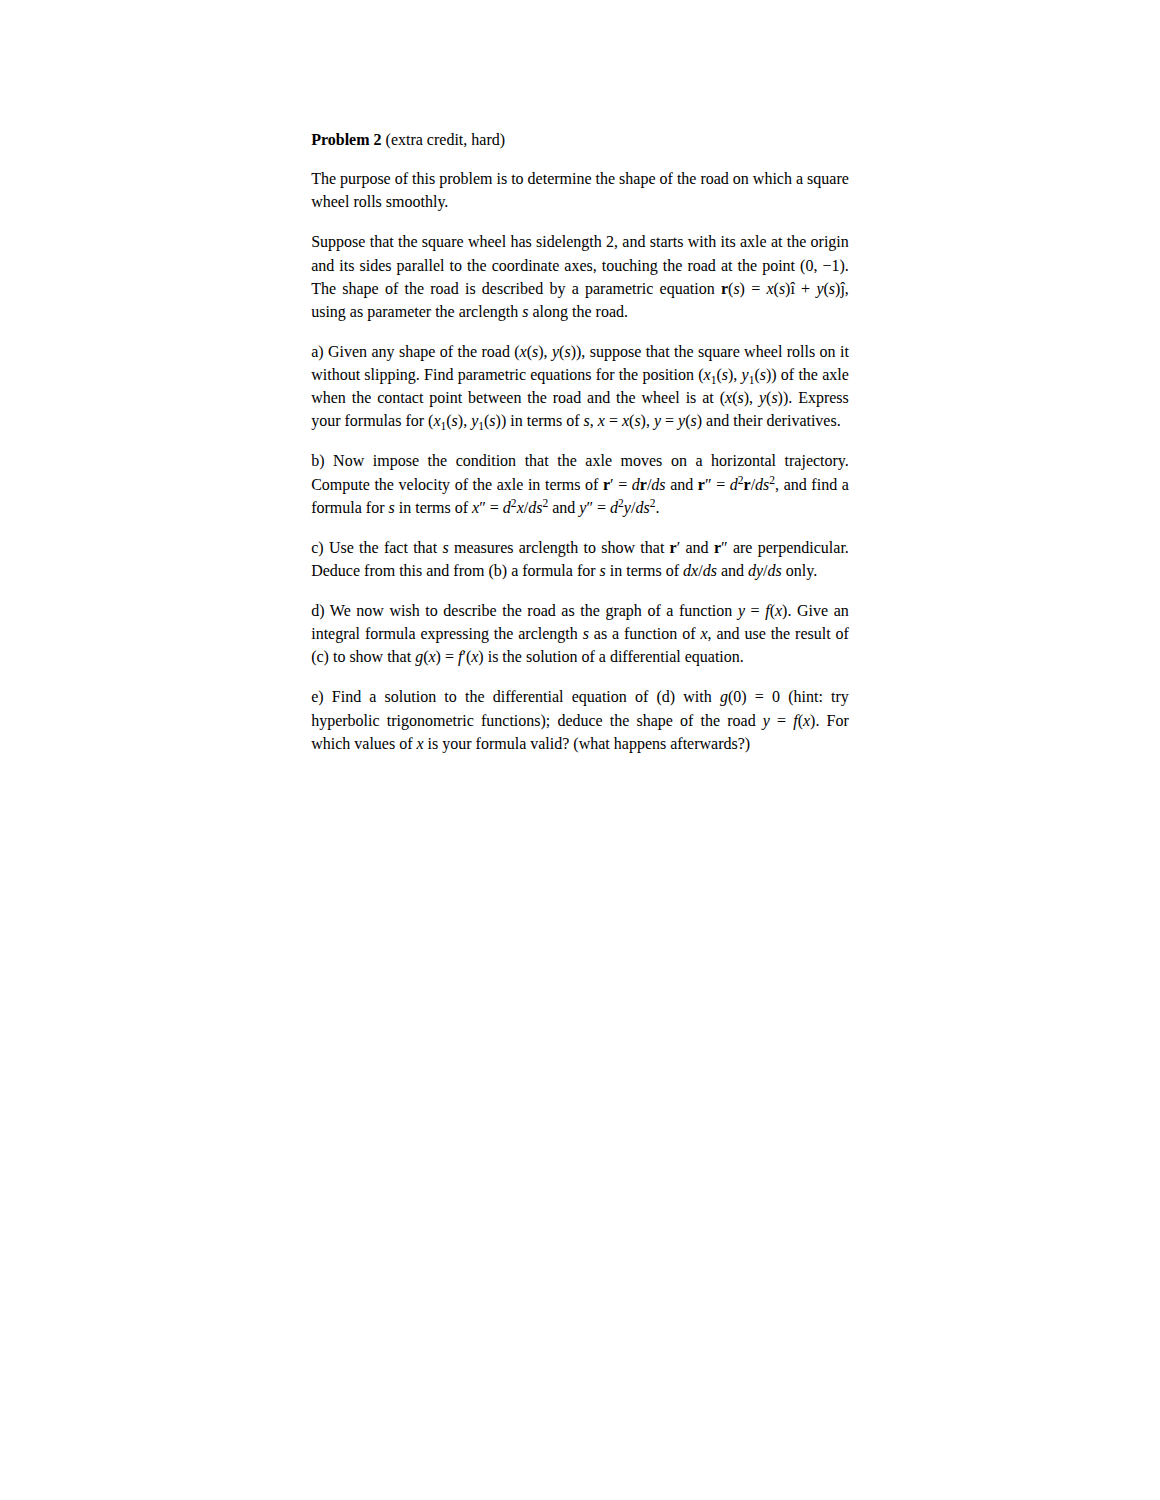Problem 2 (extra credit, hard)
The purpose of this problem is to determine the shape of the road on which a square wheel rolls smoothly.
Suppose that the square wheel has sidelength 2, and starts with its axle at the origin and its sides parallel to the coordinate axes, touching the road at the point (0, −1). The shape of the road is described by a parametric equation r(s) = x(s)î + y(s)ĵ, using as parameter the arclength s along the road.
a) Given any shape of the road (x(s), y(s)), suppose that the square wheel rolls on it without slipping. Find parametric equations for the position (x1(s), y1(s)) of the axle when the contact point between the road and the wheel is at (x(s), y(s)). Express your formulas for (x1(s), y1(s)) in terms of s, x = x(s), y = y(s) and their derivatives.
b) Now impose the condition that the axle moves on a horizontal trajectory. Compute the velocity of the axle in terms of r′ = dr/ds and r″ = d2r/ds2, and find a formula for s in terms of x″ = d2x/ds2 and y″ = d2y/ds2.
c) Use the fact that s measures arclength to show that r′ and r″ are perpendicular. Deduce from this and from (b) a formula for s in terms of dx/ds and dy/ds only.
d) We now wish to describe the road as the graph of a function y = f(x). Give an integral formula expressing the arclength s as a function of x, and use the result of (c) to show that g(x) = f′(x) is the solution of a differential equation.
e) Find a solution to the differential equation of (d) with g(0) = 0 (hint: try hyperbolic trigonometric functions); deduce the shape of the road y = f(x). For which values of x is your formula valid? (what happens afterwards?)